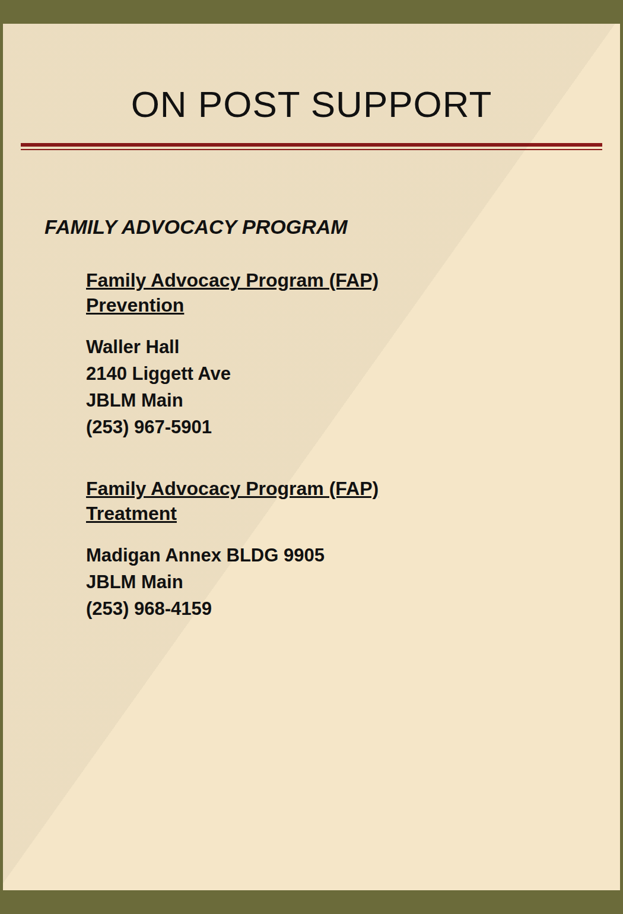ON POST SUPPORT
FAMILY ADVOCACY PROGRAM
Family Advocacy Program (FAP) Prevention
Waller Hall
2140 Liggett Ave
JBLM Main
(253) 967-5901
Family Advocacy Program (FAP) Treatment
Madigan Annex BLDG 9905
JBLM Main
(253) 968-4159
2020 © Copyright OHSU. All Rights Reserved